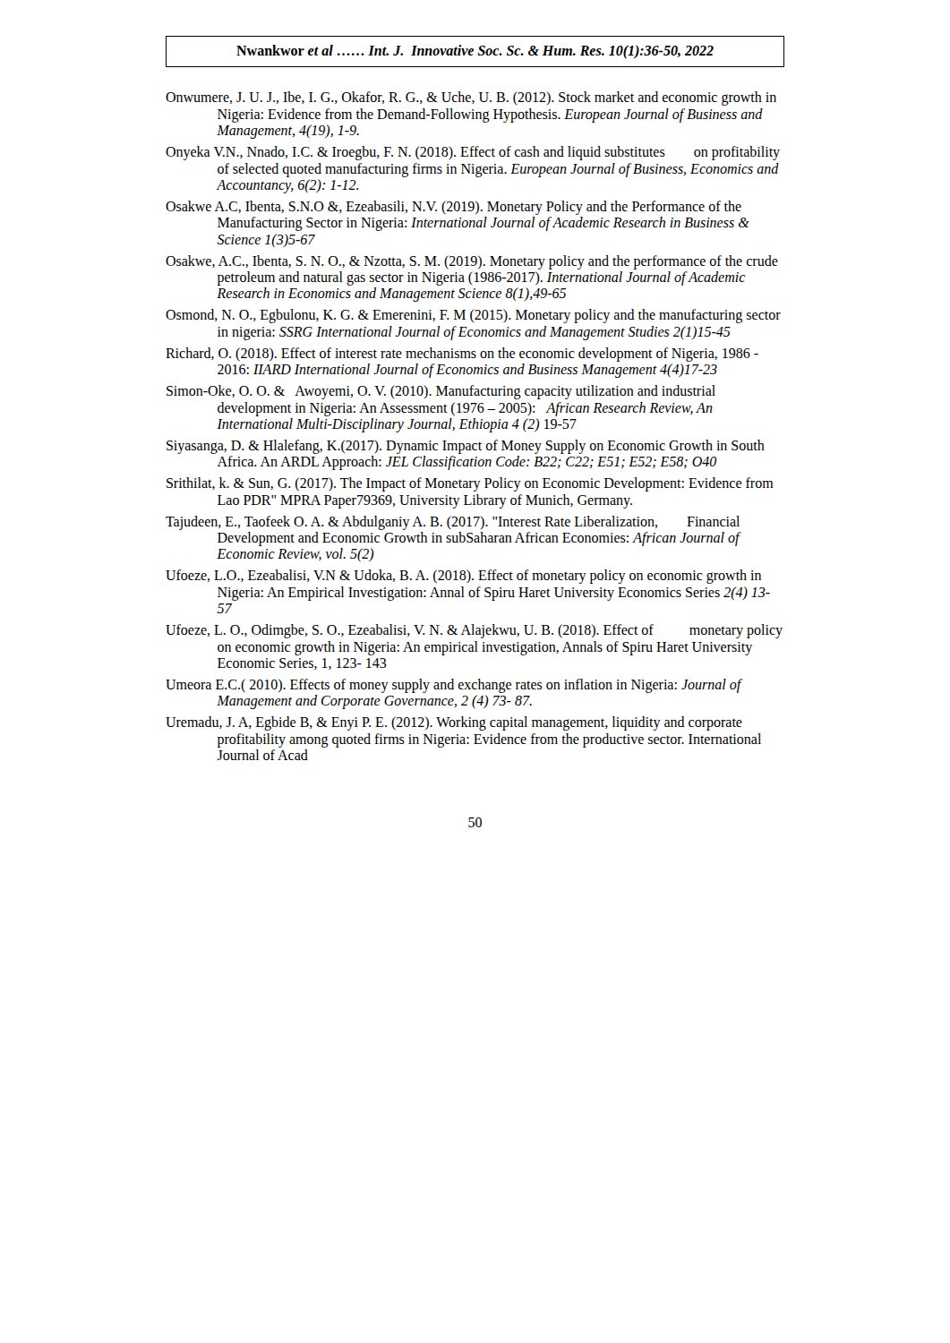Nwankwor et al …… Int. J. Innovative Soc. Sc. & Hum. Res. 10(1):36-50, 2022
Onwumere, J. U. J., Ibe, I. G., Okafor, R. G., & Uche, U. B. (2012). Stock market and economic growth in Nigeria: Evidence from the Demand-Following Hypothesis. European Journal of Business and Management, 4(19), 1-9.
Onyeka V.N., Nnado, I.C. & Iroegbu, F. N. (2018). Effect of cash and liquid substitutes on profitability of selected quoted manufacturing firms in Nigeria. European Journal of Business, Economics and Accountancy, 6(2): 1-12.
Osakwe A.C, Ibenta, S.N.O &, Ezeabasili, N.V. (2019). Monetary Policy and the Performance of the Manufacturing Sector in Nigeria: International Journal of Academic Research in Business & Science 1(3)5-67
Osakwe, A.C., Ibenta, S. N. O., & Nzotta, S. M. (2019). Monetary policy and the performance of the crude petroleum and natural gas sector in Nigeria (1986-2017). International Journal of Academic Research in Economics and Management Science 8(1),49-65
Osmond, N. O., Egbulonu, K. G. & Emerenini, F. M (2015). Monetary policy and the manufacturing sector in nigeria: SSRG International Journal of Economics and Management Studies 2(1)15-45
Richard, O. (2018). Effect of interest rate mechanisms on the economic development of Nigeria, 1986 - 2016: IIARD International Journal of Economics and Business Management 4(4)17-23
Simon-Oke, O. O. & Awoyemi, O. V. (2010). Manufacturing capacity utilization and industrial development in Nigeria: An Assessment (1976 – 2005): African Research Review, An International Multi-Disciplinary Journal, Ethiopia 4 (2) 19-57
Siyasanga, D. & Hlalefang, K.(2017). Dynamic Impact of Money Supply on Economic Growth in South Africa. An ARDL Approach: JEL Classification Code: B22; C22; E51; E52; E58; O40
Srithilat, k. & Sun, G. (2017). The Impact of Monetary Policy on Economic Development: Evidence from Lao PDR" MPRA Paper79369, University Library of Munich, Germany.
Tajudeen, E., Taofeek O. A. & Abdulganiy A. B. (2017). "Interest Rate Liberalization, Financial Development and Economic Growth in subSaharan African Economies: African Journal of Economic Review, vol. 5(2)
Ufoeze, L.O., Ezeabalisi, V.N & Udoka, B. A. (2018). Effect of monetary policy on economic growth in Nigeria: An Empirical Investigation: Annal of Spiru Haret University Economics Series 2(4) 13-57
Ufoeze, L. O., Odimgbe, S. O., Ezeabalisi, V. N. & Alajekwu, U. B. (2018). Effect of monetary policy on economic growth in Nigeria: An empirical investigation, Annals of Spiru Haret University Economic Series, 1, 123- 143
Umeora E.C.( 2010). Effects of money supply and exchange rates on inflation in Nigeria: Journal of Management and Corporate Governance, 2 (4) 73- 87.
Uremadu, J. A, Egbide B, & Enyi P. E. (2012). Working capital management, liquidity and corporate profitability among quoted firms in Nigeria: Evidence from the productive sector. International Journal of Acad
50